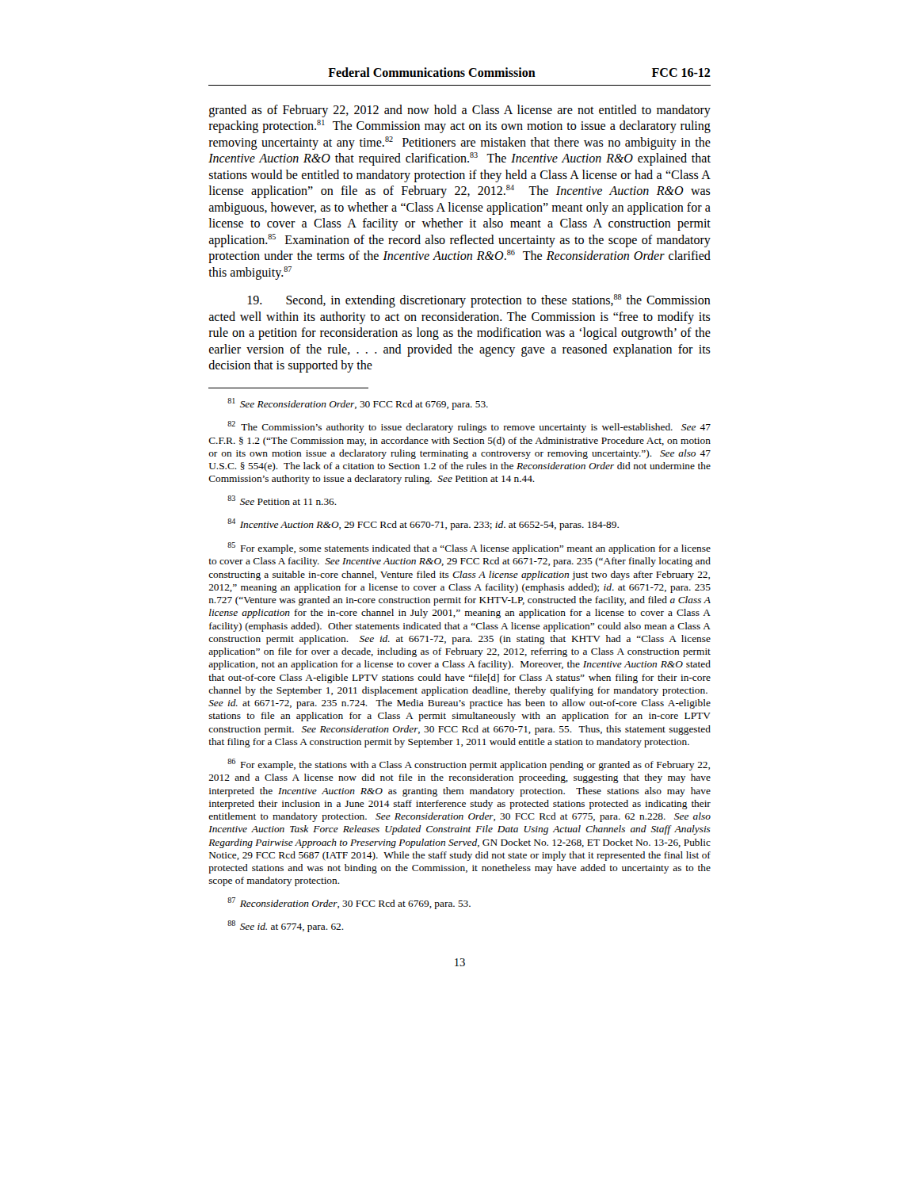Federal Communications Commission FCC 16-12
granted as of February 22, 2012 and now hold a Class A license are not entitled to mandatory repacking protection.81 The Commission may act on its own motion to issue a declaratory ruling removing uncertainty at any time.82 Petitioners are mistaken that there was no ambiguity in the Incentive Auction R&O that required clarification.83 The Incentive Auction R&O explained that stations would be entitled to mandatory protection if they held a Class A license or had a “Class A license application” on file as of February 22, 2012.84 The Incentive Auction R&O was ambiguous, however, as to whether a “Class A license application” meant only an application for a license to cover a Class A facility or whether it also meant a Class A construction permit application.85 Examination of the record also reflected uncertainty as to the scope of mandatory protection under the terms of the Incentive Auction R&O.86 The Reconsideration Order clarified this ambiguity.87
19. Second, in extending discretionary protection to these stations,88 the Commission acted well within its authority to act on reconsideration. The Commission is “free to modify its rule on a petition for reconsideration as long as the modification was a ‘logical outgrowth’ of the earlier version of the rule, . . . and provided the agency gave a reasoned explanation for its decision that is supported by the
81 See Reconsideration Order, 30 FCC Rcd at 6769, para. 53.
82 The Commission’s authority to issue declaratory rulings to remove uncertainty is well-established. See 47 C.F.R. § 1.2 (“The Commission may, in accordance with Section 5(d) of the Administrative Procedure Act, on motion or on its own motion issue a declaratory ruling terminating a controversy or removing uncertainty.”). See also 47 U.S.C. § 554(e). The lack of a citation to Section 1.2 of the rules in the Reconsideration Order did not undermine the Commission’s authority to issue a declaratory ruling. See Petition at 14 n.44.
83 See Petition at 11 n.36.
84 Incentive Auction R&O, 29 FCC Rcd at 6670-71, para. 233; id. at 6652-54, paras. 184-89.
85 For example, some statements indicated that a “Class A license application” meant an application for a license to cover a Class A facility. See Incentive Auction R&O, 29 FCC Rcd at 6671-72, para. 235 (“After finally locating and constructing a suitable in-core channel, Venture filed its Class A license application just two days after February 22, 2012,” meaning an application for a license to cover a Class A facility) (emphasis added); id. at 6671-72, para. 235 n.727 (“Venture was granted an in-core construction permit for KHTV-LP, constructed the facility, and filed a Class A license application for the in-core channel in July 2001,” meaning an application for a license to cover a Class A facility) (emphasis added). Other statements indicated that a “Class A license application” could also mean a Class A construction permit application. See id. at 6671-72, para. 235 (in stating that KHTV had a “Class A license application” on file for over a decade, including as of February 22, 2012, referring to a Class A construction permit application, not an application for a license to cover a Class A facility). Moreover, the Incentive Auction R&O stated that out-of-core Class A-eligible LPTV stations could have “file[d] for Class A status” when filing for their in-core channel by the September 1, 2011 displacement application deadline, thereby qualifying for mandatory protection. See id. at 6671-72, para. 235 n.724. The Media Bureau’s practice has been to allow out-of-core Class A-eligible stations to file an application for a Class A permit simultaneously with an application for an in-core LPTV construction permit. See Reconsideration Order, 30 FCC Rcd at 6670-71, para. 55. Thus, this statement suggested that filing for a Class A construction permit by September 1, 2011 would entitle a station to mandatory protection.
86 For example, the stations with a Class A construction permit application pending or granted as of February 22, 2012 and a Class A license now did not file in the reconsideration proceeding, suggesting that they may have interpreted the Incentive Auction R&O as granting them mandatory protection. These stations also may have interpreted their inclusion in a June 2014 staff interference study as protected stations protected as indicating their entitlement to mandatory protection. See Reconsideration Order, 30 FCC Rcd at 6775, para. 62 n.228. See also Incentive Auction Task Force Releases Updated Constraint File Data Using Actual Channels and Staff Analysis Regarding Pairwise Approach to Preserving Population Served, GN Docket No. 12-268, ET Docket No. 13-26, Public Notice, 29 FCC Rcd 5687 (IATF 2014). While the staff study did not state or imply that it represented the final list of protected stations and was not binding on the Commission, it nonetheless may have added to uncertainty as to the scope of mandatory protection.
87 Reconsideration Order, 30 FCC Rcd at 6769, para. 53.
88 See id. at 6774, para. 62.
13